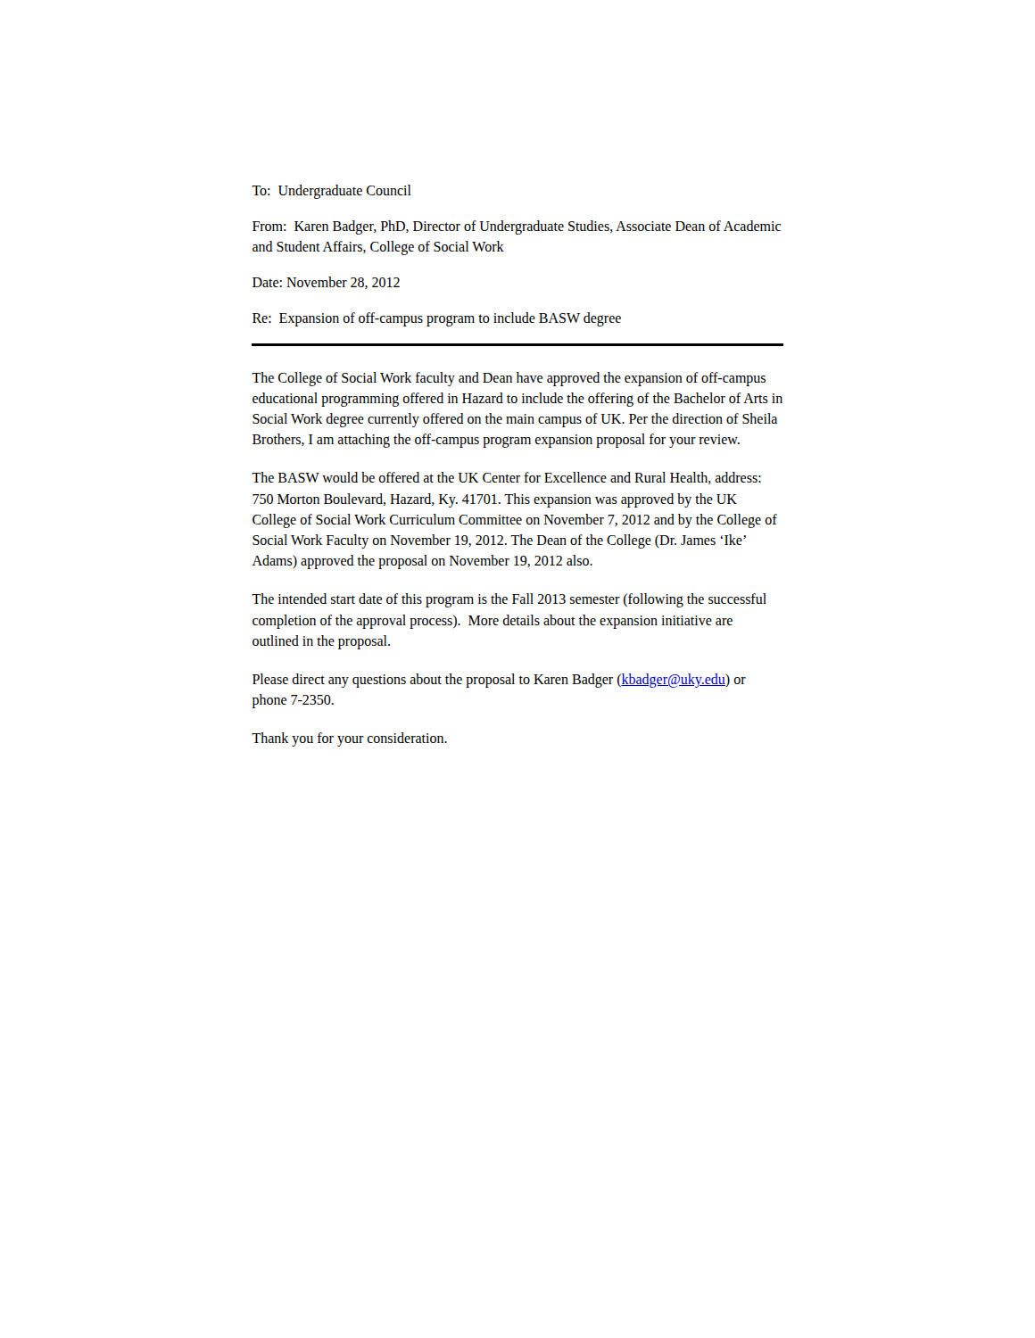To: Undergraduate Council
From: Karen Badger, PhD, Director of Undergraduate Studies, Associate Dean of Academic and Student Affairs, College of Social Work
Date: November 28, 2012
Re: Expansion of off-campus program to include BASW degree
The College of Social Work faculty and Dean have approved the expansion of off-campus educational programming offered in Hazard to include the offering of the Bachelor of Arts in Social Work degree currently offered on the main campus of UK. Per the direction of Sheila Brothers, I am attaching the off-campus program expansion proposal for your review.
The BASW would be offered at the UK Center for Excellence and Rural Health, address: 750 Morton Boulevard, Hazard, Ky. 41701. This expansion was approved by the UK College of Social Work Curriculum Committee on November 7, 2012 and by the College of Social Work Faculty on November 19, 2012. The Dean of the College (Dr. James ‘Ike’ Adams) approved the proposal on November 19, 2012 also.
The intended start date of this program is the Fall 2013 semester (following the successful completion of the approval process). More details about the expansion initiative are outlined in the proposal.
Please direct any questions about the proposal to Karen Badger (kbadger@uky.edu) or phone 7-2350.
Thank you for your consideration.